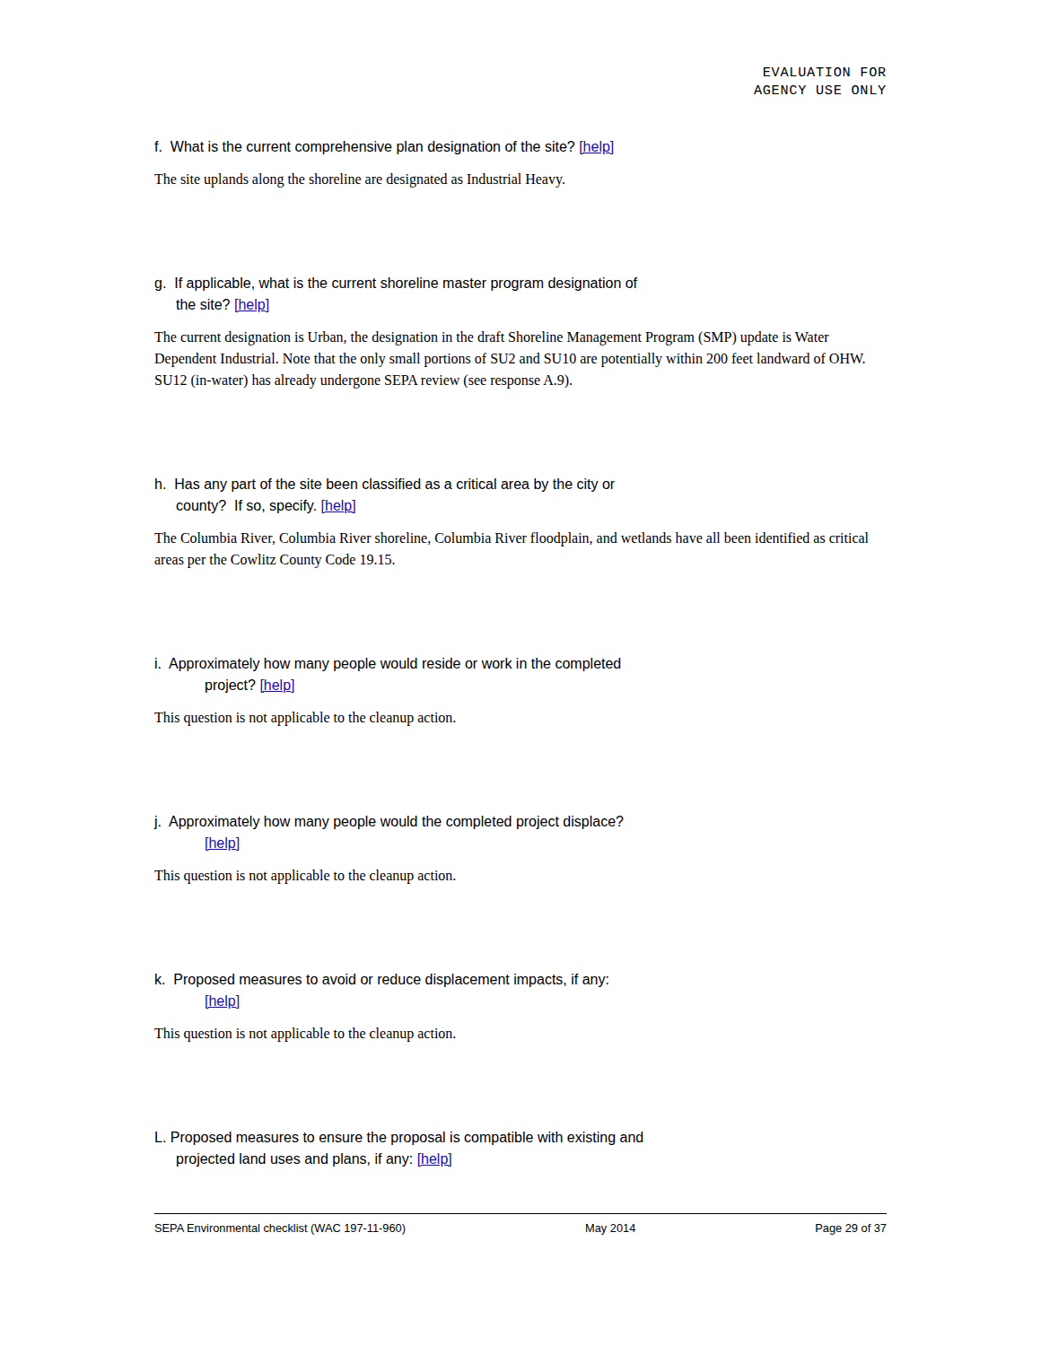EVALUATION FOR
AGENCY USE ONLY
f. What is the current comprehensive plan designation of the site? [help]
The site uplands along the shoreline are designated as Industrial Heavy.
g. If applicable, what is the current shoreline master program designation of
the site? [help]
The current designation is Urban, the designation in the draft Shoreline Management Program (SMP) update is Water Dependent Industrial. Note that the only small portions of SU2 and SU10 are potentially within 200 feet landward of OHW. SU12 (in-water) has already undergone SEPA review (see response A.9).
h. Has any part of the site been classified as a critical area by the city or
county? If so, specify. [help]
The Columbia River, Columbia River shoreline, Columbia River floodplain, and wetlands have all been identified as critical areas per the Cowlitz County Code 19.15.
i. Approximately how many people would reside or work in the completed
project? [help]
This question is not applicable to the cleanup action.
j. Approximately how many people would the completed project displace?
[help]
This question is not applicable to the cleanup action.
k. Proposed measures to avoid or reduce displacement impacts, if any:
[help]
This question is not applicable to the cleanup action.
L. Proposed measures to ensure the proposal is compatible with existing and
projected land uses and plans, if any: [help]
SEPA Environmental checklist (WAC 197-11-960) May 2014 Page 29 of 37